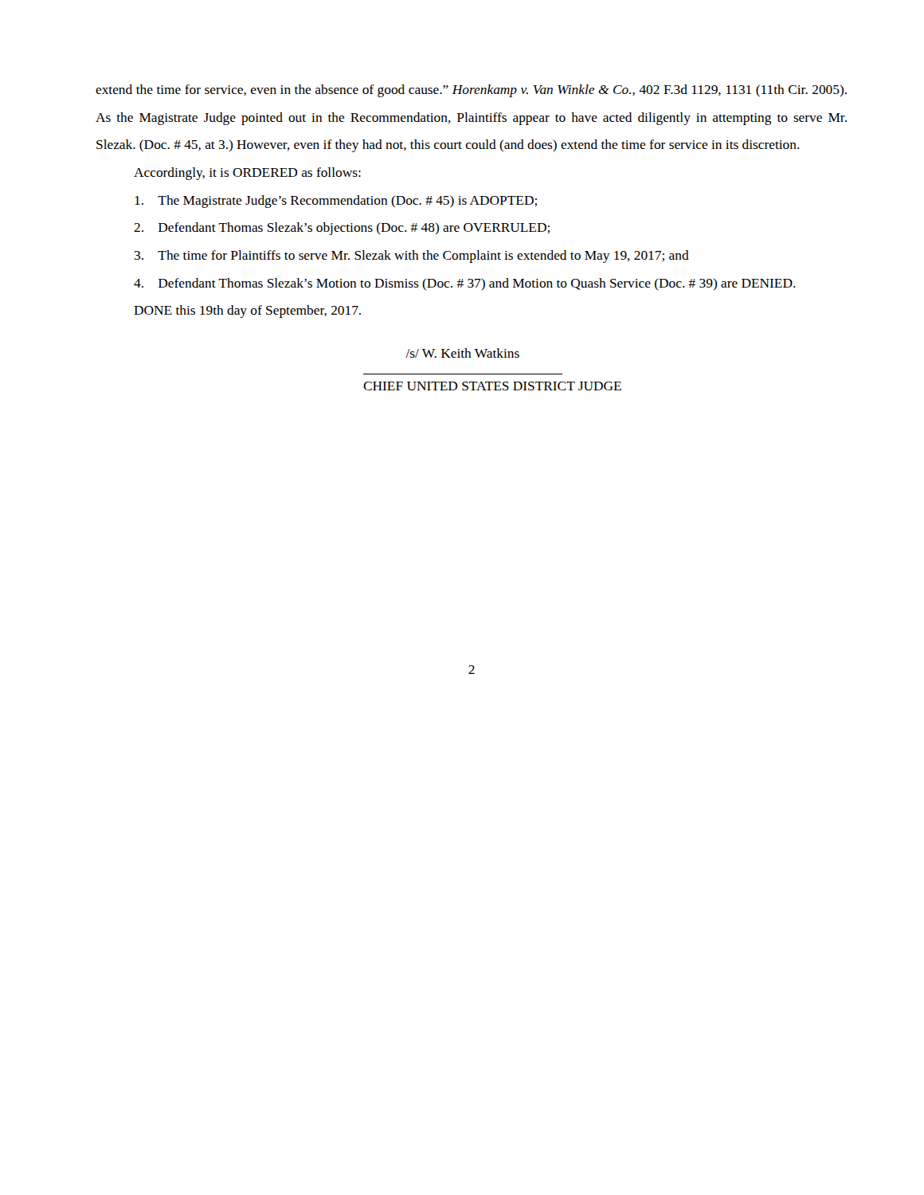extend the time for service, even in the absence of good cause.” Horenkamp v. Van Winkle & Co., 402 F.3d 1129, 1131 (11th Cir. 2005). As the Magistrate Judge pointed out in the Recommendation, Plaintiffs appear to have acted diligently in attempting to serve Mr. Slezak. (Doc. # 45, at 3.) However, even if they had not, this court could (and does) extend the time for service in its discretion.
Accordingly, it is ORDERED as follows:
1. The Magistrate Judge’s Recommendation (Doc. # 45) is ADOPTED;
2. Defendant Thomas Slezak’s objections (Doc. # 48) are OVERRULED;
3. The time for Plaintiffs to serve Mr. Slezak with the Complaint is extended to May 19, 2017; and
4. Defendant Thomas Slezak’s Motion to Dismiss (Doc. # 37) and Motion to Quash Service (Doc. # 39) are DENIED.
DONE this 19th day of September, 2017.
/s/ W. Keith Watkins
CHIEF UNITED STATES DISTRICT JUDGE
2